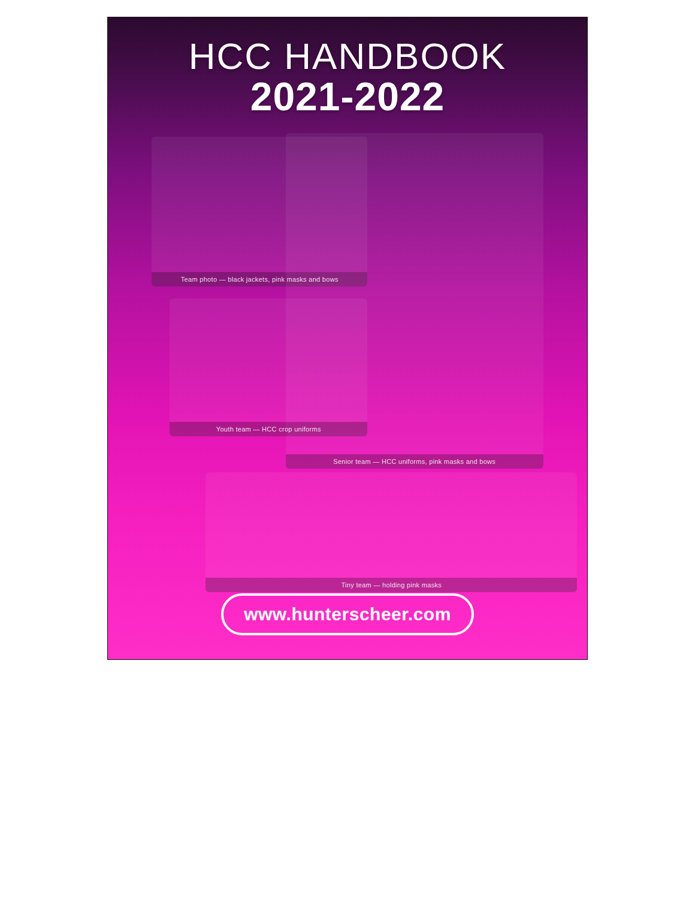HCC HANDBOOK
2021-2022
Team photo — black jackets, pink masks and bows
Senior team — HCC uniforms, pink masks and bows
Youth team — HCC crop uniforms
Tiny team — holding pink masks
www.hunterscheer.com
Cover page of the Hunter's Cheer Company (HCC) Handbook for the 2021-2022 season. Website: www.hunterscheer.com